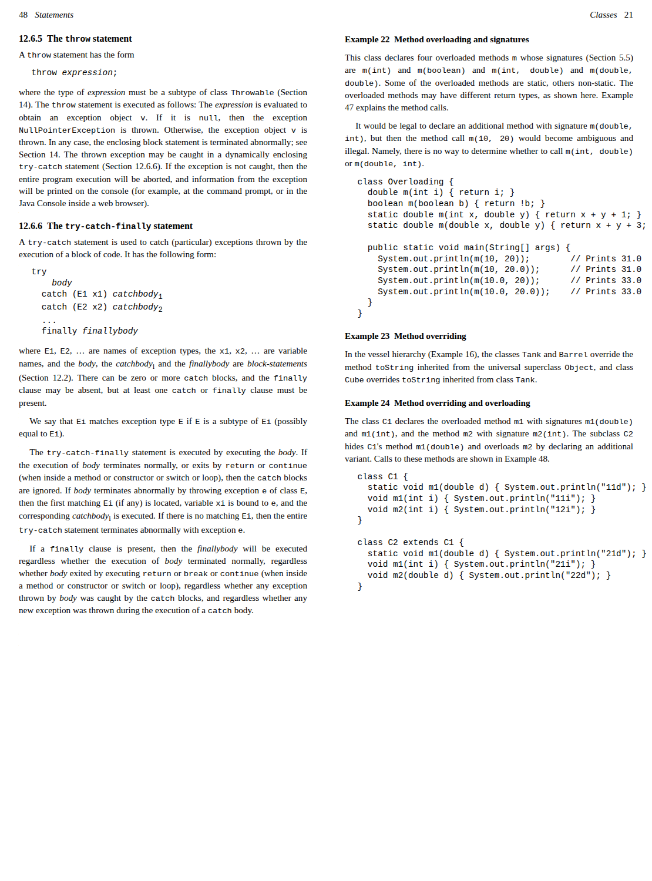48 Statements
12.6.5 The throw statement
A throw statement has the form
throw expression;
where the type of expression must be a subtype of class Throwable (Section 14). The throw statement is executed as follows: The expression is evaluated to obtain an exception object v. If it is null, then the exception NullPointerException is thrown. Otherwise, the exception object v is thrown. In any case, the enclosing block statement is terminated abnormally; see Section 14. The thrown exception may be caught in a dynamically enclosing try-catch statement (Section 12.6.6). If the exception is not caught, then the entire program execution will be aborted, and information from the exception will be printed on the console (for example, at the command prompt, or in the Java Console inside a web browser).
12.6.6 The try-catch-finally statement
A try-catch statement is used to catch (particular) exceptions thrown by the execution of a block of code. It has the following form:
try
    body
  catch (E1 x1) catchbody1
  catch (E2 x2) catchbody2
  ...
  finally finallybody
where E1, E2, … are names of exception types, the x1, x2, … are variable names, and the body, the catchbodyi and the finallybody are block-statements (Section 12.2). There can be zero or more catch blocks, and the finally clause may be absent, but at least one catch or finally clause must be present.
We say that Ei matches exception type E if E is a subtype of Ei (possibly equal to Ei).
The try-catch-finally statement is executed by executing the body. If the execution of body terminates normally, or exits by return or continue (when inside a method or constructor or switch or loop), then the catch blocks are ignored. If body terminates abnormally by throwing exception e of class E, then the first matching Ei (if any) is located, variable xi is bound to e, and the corresponding catchbodyi is executed. If there is no matching Ei, then the entire try-catch statement terminates abnormally with exception e.
If a finally clause is present, then the finallybody will be executed regardless whether the execution of body terminated normally, regardless whether body exited by executing return or break or continue (when inside a method or constructor or switch or loop), regardless whether any exception thrown by body was caught by the catch blocks, and regardless whether any new exception was thrown during the execution of a catch body.
Classes 21
Example 22 Method overloading and signatures
This class declares four overloaded methods m whose signatures (Section 5.5) are m(int) and m(boolean) and m(int, double) and m(double, double). Some of the overloaded methods are static, others non-static. The overloaded methods may have different return types, as shown here. Example 47 explains the method calls.
It would be legal to declare an additional method with signature m(double, int), but then the method call m(10, 20) would become ambiguous and illegal. Namely, there is no way to determine whether to call m(int, double) or m(double, int).
class Overloading {
  double m(int i) { return i; }
  boolean m(boolean b) { return !b; }
  static double m(int x, double y) { return x + y + 1; }
  static double m(double x, double y) { return x + y + 3; }

  public static void main(String[] args) {
    System.out.println(m(10, 20));        // Prints 31.0
    System.out.println(m(10, 20.0));      // Prints 31.0
    System.out.println(m(10.0, 20));      // Prints 33.0
    System.out.println(m(10.0, 20.0));    // Prints 33.0
  }
}
Example 23 Method overriding
In the vessel hierarchy (Example 16), the classes Tank and Barrel override the method toString inherited from the universal superclass Object, and class Cube overrides toString inherited from class Tank.
Example 24 Method overriding and overloading
The class C1 declares the overloaded method m1 with signatures m1(double) and m1(int), and the method m2 with signature m2(int). The subclass C2 hides C1's method m1(double) and overloads m2 by declaring an additional variant. Calls to these methods are shown in Example 48.
class C1 {
  static void m1(double d) { System.out.println("11d"); }
  void m1(int i) { System.out.println("11i"); }
  void m2(int i) { System.out.println("12i"); }
}

class C2 extends C1 {
  static void m1(double d) { System.out.println("21d"); }
  void m1(int i) { System.out.println("21i"); }
  void m2(double d) { System.out.println("22d"); }
}